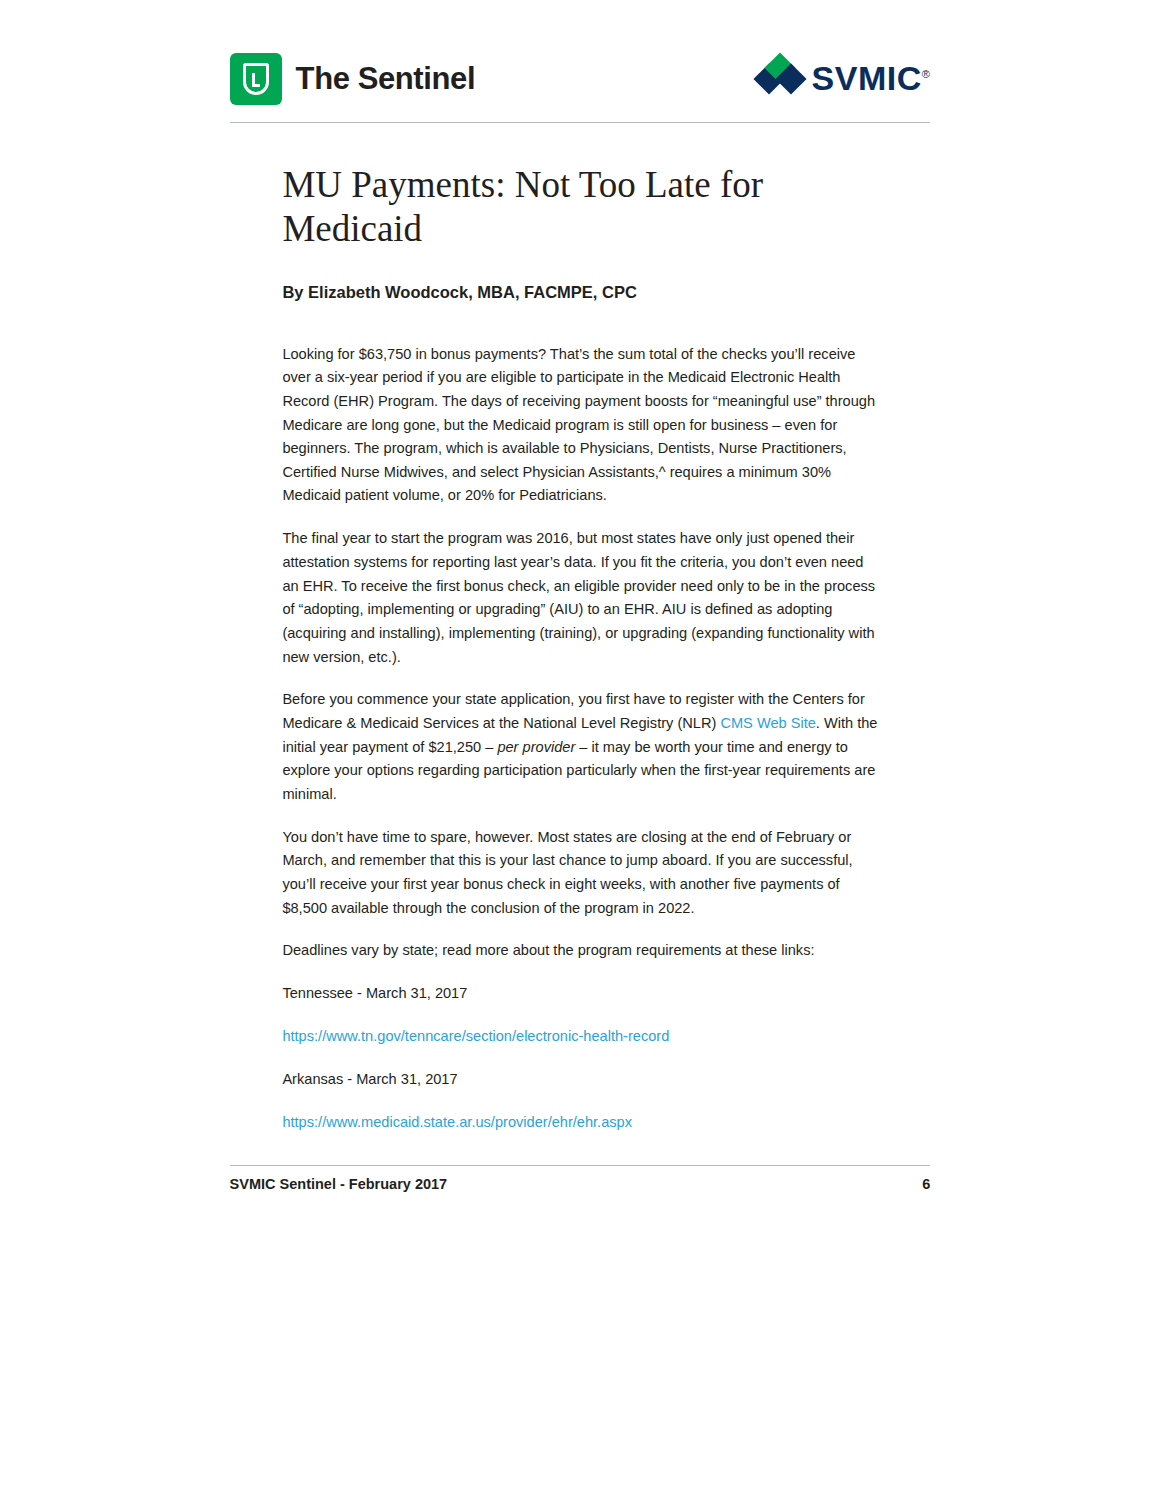The Sentinel
SVMIC®
MU Payments: Not Too Late for Medicaid
By Elizabeth Woodcock, MBA, FACMPE, CPC
Looking for $63,750 in bonus payments? That’s the sum total of the checks you’ll receive over a six-year period if you are eligible to participate in the Medicaid Electronic Health Record (EHR) Program. The days of receiving payment boosts for “meaningful use” through Medicare are long gone, but the Medicaid program is still open for business – even for beginners. The program, which is available to Physicians, Dentists, Nurse Practitioners, Certified Nurse Midwives, and select Physician Assistants,^ requires a minimum 30% Medicaid patient volume, or 20% for Pediatricians.
The final year to start the program was 2016, but most states have only just opened their attestation systems for reporting last year’s data. If you fit the criteria, you don’t even need an EHR. To receive the first bonus check, an eligible provider need only to be in the process of “adopting, implementing or upgrading” (AIU) to an EHR. AIU is defined as adopting (acquiring and installing), implementing (training), or upgrading (expanding functionality with new version, etc.).
Before you commence your state application, you first have to register with the Centers for Medicare & Medicaid Services at the National Level Registry (NLR) CMS Web Site. With the initial year payment of $21,250 – per provider – it may be worth your time and energy to explore your options regarding participation particularly when the first-year requirements are minimal.
You don’t have time to spare, however. Most states are closing at the end of February or March, and remember that this is your last chance to jump aboard. If you are successful, you’ll receive your first year bonus check in eight weeks, with another five payments of $8,500 available through the conclusion of the program in 2022.
Deadlines vary by state; read more about the program requirements at these links:
Tennessee - March 31, 2017
https://www.tn.gov/tenncare/section/electronic-health-record
Arkansas - March 31, 2017
https://www.medicaid.state.ar.us/provider/ehr/ehr.aspx
SVMIC Sentinel - February 2017
6